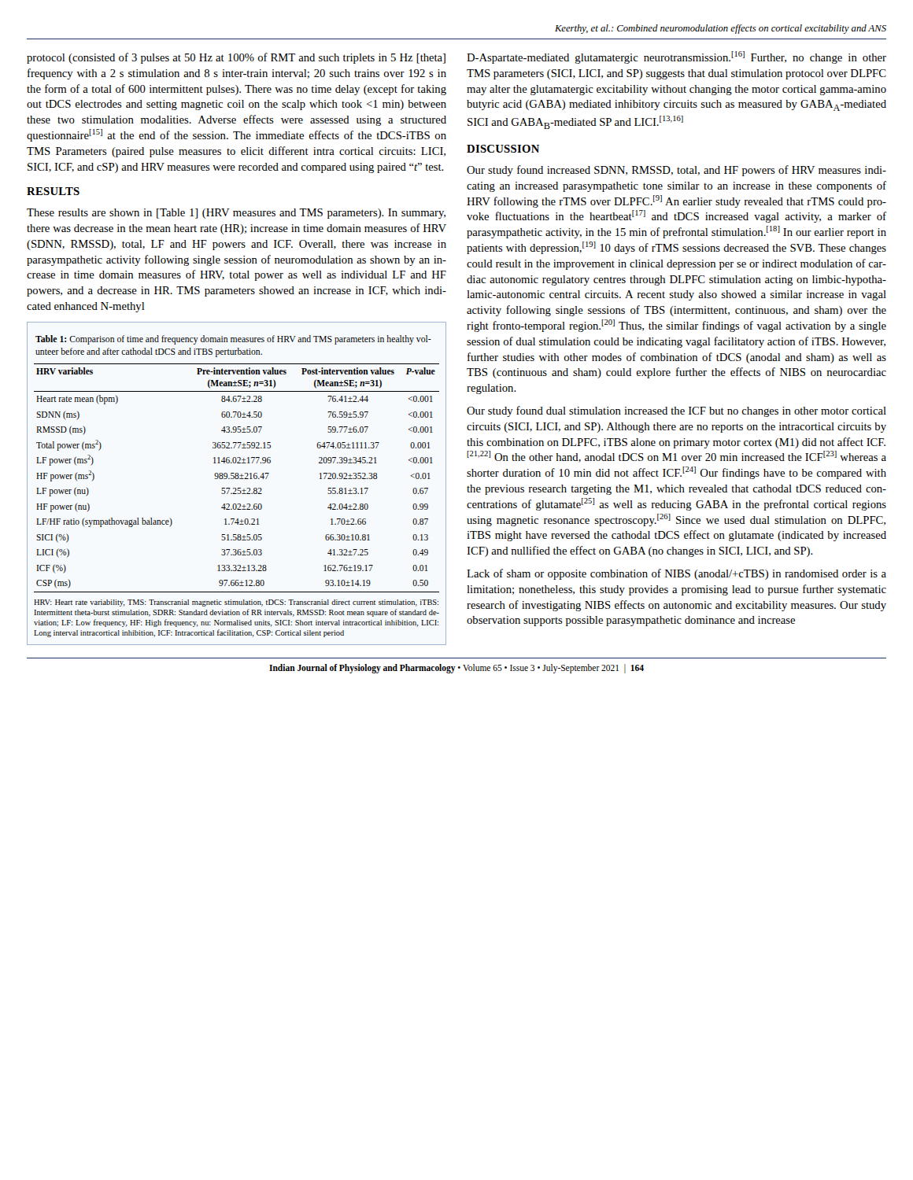Keerthy, et al.: Combined neuromodulation effects on cortical excitability and ANS
protocol (consisted of 3 pulses at 50 Hz at 100% of RMT and such triplets in 5 Hz [theta] frequency with a 2 s stimulation and 8 s inter-train interval; 20 such trains over 192 s in the form of a total of 600 intermittent pulses). There was no time delay (except for taking out tDCS electrodes and setting magnetic coil on the scalp which took <1 min) between these two stimulation modalities. Adverse effects were assessed using a structured questionnaire[15] at the end of the session. The immediate effects of the tDCS-iTBS on TMS Parameters (paired pulse measures to elicit different intra cortical circuits: LICI, SICI, ICF, and cSP) and HRV measures were recorded and compared using paired “t” test.
RESULTS
These results are shown in [Table 1] (HRV measures and TMS parameters). In summary, there was decrease in the mean heart rate (HR); increase in time domain measures of HRV (SDNN, RMSSD), total, LF and HF powers and ICF. Overall, there was increase in parasympathetic activity following single session of neuromodulation as shown by an increase in time domain measures of HRV, total power as well as individual LF and HF powers, and a decrease in HR. TMS parameters showed an increase in ICF, which indicated enhanced N-methyl
Table 1: Comparison of time and frequency domain measures of HRV and TMS parameters in healthy volunteer before and after cathodal tDCS and iTBS perturbation.
| HRV variables | Pre-intervention values (Mean±SE; n =31) | Post-intervention values (Mean±SE; n =31) | P -value |
| --- | --- | --- | --- |
| Heart rate mean (bpm) | 84.67±2.28 | 76.41±2.44 | <0.001 |
| SDNN (ms) | 60.70±4.50 | 76.59±5.97 | <0.001 |
| RMSSD (ms) | 43.95±5.07 | 59.77±6.07 | <0.001 |
| Total power (ms 2 ) | 3652.77±592.15 | 6474.05±1111.37 | 0.001 |
| LF power (ms 2 ) | 1146.02±177.96 | 2097.39±345.21 | <0.001 |
| HF power (ms 2 ) | 989.58±216.47 | 1720.92±352.38 | <0.01 |
| LF power (nu) | 57.25±2.82 | 55.81±3.17 | 0.67 |
| HF power (nu) | 42.02±2.60 | 42.04±2.80 | 0.99 |
| LF/HF ratio (sympathovagal balance) | 1.74±0.21 | 1.70±2.66 | 0.87 |
| SICI (%) | 51.58±5.05 | 66.30±10.81 | 0.13 |
| LICI (%) | 37.36±5.03 | 41.32±7.25 | 0.49 |
| ICF (%) | 133.32±13.28 | 162.76±19.17 | 0.01 |
| CSP (ms) | 97.66±12.80 | 93.10±14.19 | 0.50 |
HRV: Heart rate variability, TMS: Transcranial magnetic stimulation, tDCS: Transcranial direct current stimulation, iTBS: Intermittent theta-burst stimulation, SDRR: Standard deviation of RR intervals, RMSSD: Root mean square of standard deviation; LF: Low frequency, HF: High frequency, nu: Normalised units, SICI: Short interval intracortical inhibition, LICI: Long interval intracortical inhibition, ICF: Intracortical facilitation, CSP: Cortical silent period
D-Aspartate-mediated glutamatergic neurotransmission.[16] Further, no change in other TMS parameters (SICI, LICI, and SP) suggests that dual stimulation protocol over DLPFC may alter the glutamatergic excitability without changing the motor cortical gamma-amino butyric acid (GABA) mediated inhibitory circuits such as measured by GABAA-mediated SICI and GABAB-mediated SP and LICI.[13,16]
DISCUSSION
Our study found increased SDNN, RMSSD, total, and HF powers of HRV measures indicating an increased parasympathetic tone similar to an increase in these components of HRV following the rTMS over DLPFC.[9] An earlier study revealed that rTMS could provoke fluctuations in the heartbeat[17] and tDCS increased vagal activity, a marker of parasympathetic activity, in the 15 min of prefrontal stimulation.[18] In our earlier report in patients with depression,[19] 10 days of rTMS sessions decreased the SVB. These changes could result in the improvement in clinical depression per se or indirect modulation of cardiac autonomic regulatory centres through DLPFC stimulation acting on limbic-hypothalamic-autonomic central circuits. A recent study also showed a similar increase in vagal activity following single sessions of TBS (intermittent, continuous, and sham) over the right fronto-temporal region.[20] Thus, the similar findings of vagal activation by a single session of dual stimulation could be indicating vagal facilitatory action of iTBS. However, further studies with other modes of combination of tDCS (anodal and sham) as well as TBS (continuous and sham) could explore further the effects of NIBS on neurocardiac regulation.
Our study found dual stimulation increased the ICF but no changes in other motor cortical circuits (SICI, LICI, and SP). Although there are no reports on the intracortical circuits by this combination on DLPFC, iTBS alone on primary motor cortex (M1) did not affect ICF.[21,22] On the other hand, anodal tDCS on M1 over 20 min increased the ICF[23] whereas a shorter duration of 10 min did not affect ICF.[24] Our findings have to be compared with the previous research targeting the M1, which revealed that cathodal tDCS reduced concentrations of glutamate[25] as well as reducing GABA in the prefrontal cortical regions using magnetic resonance spectroscopy.[26] Since we used dual stimulation on DLPFC, iTBS might have reversed the cathodal tDCS effect on glutamate (indicated by increased ICF) and nullified the effect on GABA (no changes in SICI, LICI, and SP).
Lack of sham or opposite combination of NIBS (anodal/+cTBS) in randomised order is a limitation; nonetheless, this study provides a promising lead to pursue further systematic research of investigating NIBS effects on autonomic and excitability measures. Our study observation supports possible parasympathetic dominance and increase
Indian Journal of Physiology and Pharmacology • Volume 65 • Issue 3 • July-September 2021 | 164